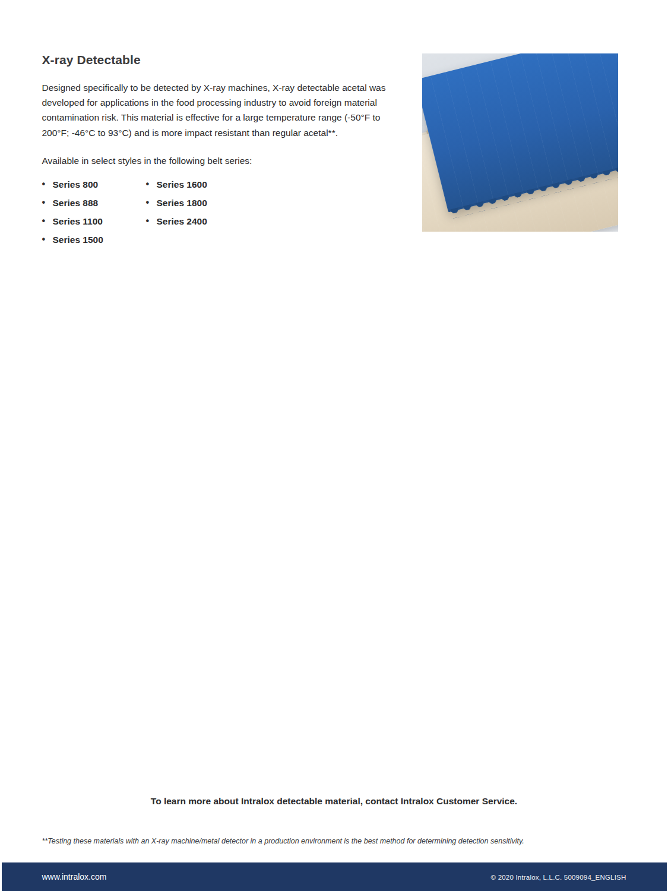X-ray Detectable
Designed specifically to be detected by X-ray machines, X-ray detectable acetal was developed for applications in the food processing industry to avoid foreign material contamination risk. This material is effective for a large temperature range (-50°F to 200°F; -46°C to 93°C) and is more impact resistant than regular acetal**.
Available in select styles in the following belt series:
Series 800
Series 1600
Series 888
Series 1800
Series 1100
Series 2400
Series 1500
To learn more about Intralox detectable material, contact Intralox Customer Service.
**Testing these materials with an X-ray machine/metal detector in a production environment is the best method for determining detection sensitivity.
www.intralox.com © 2020 Intralox, L.L.C. 5009094_ENGLISH